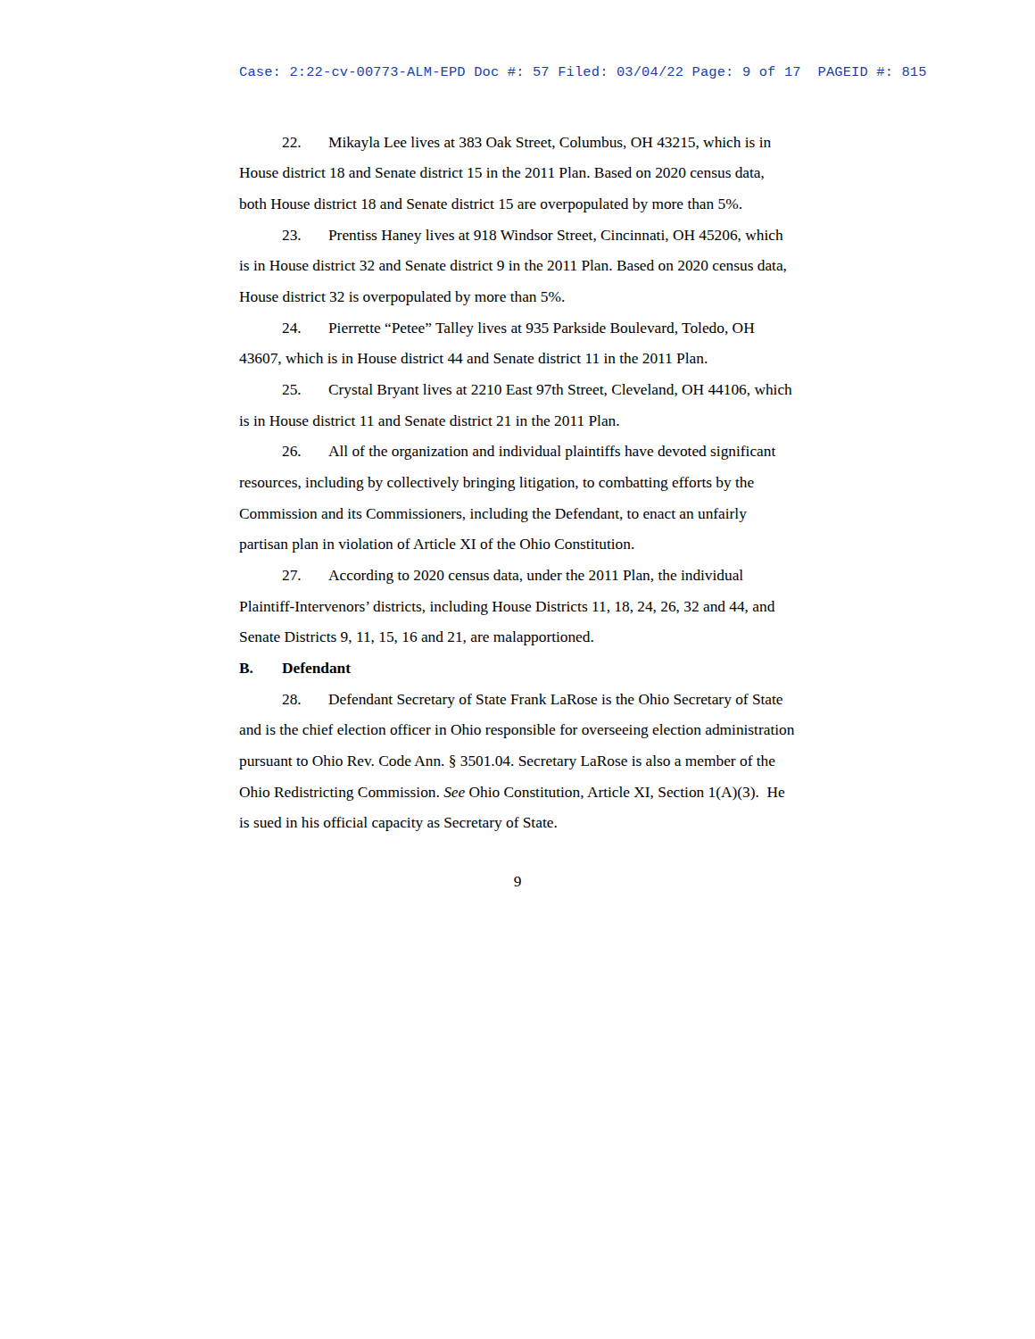Case: 2:22-cv-00773-ALM-EPD Doc #: 57 Filed: 03/04/22 Page: 9 of 17 PAGEID #: 815
22. Mikayla Lee lives at 383 Oak Street, Columbus, OH 43215, which is in House district 18 and Senate district 15 in the 2011 Plan. Based on 2020 census data, both House district 18 and Senate district 15 are overpopulated by more than 5%.
23. Prentiss Haney lives at 918 Windsor Street, Cincinnati, OH 45206, which is in House district 32 and Senate district 9 in the 2011 Plan. Based on 2020 census data, House district 32 is overpopulated by more than 5%.
24. Pierrette “Petee” Talley lives at 935 Parkside Boulevard, Toledo, OH 43607, which is in House district 44 and Senate district 11 in the 2011 Plan.
25. Crystal Bryant lives at 2210 East 97th Street, Cleveland, OH 44106, which is in House district 11 and Senate district 21 in the 2011 Plan.
26. All of the organization and individual plaintiffs have devoted significant resources, including by collectively bringing litigation, to combatting efforts by the Commission and its Commissioners, including the Defendant, to enact an unfairly partisan plan in violation of Article XI of the Ohio Constitution.
27. According to 2020 census data, under the 2011 Plan, the individual Plaintiff-Intervenors’ districts, including House Districts 11, 18, 24, 26, 32 and 44, and Senate Districts 9, 11, 15, 16 and 21, are malapportioned.
B. Defendant
28. Defendant Secretary of State Frank LaRose is the Ohio Secretary of State and is the chief election officer in Ohio responsible for overseeing election administration pursuant to Ohio Rev. Code Ann. § 3501.04. Secretary LaRose is also a member of the Ohio Redistricting Commission. See Ohio Constitution, Article XI, Section 1(A)(3). He is sued in his official capacity as Secretary of State.
9